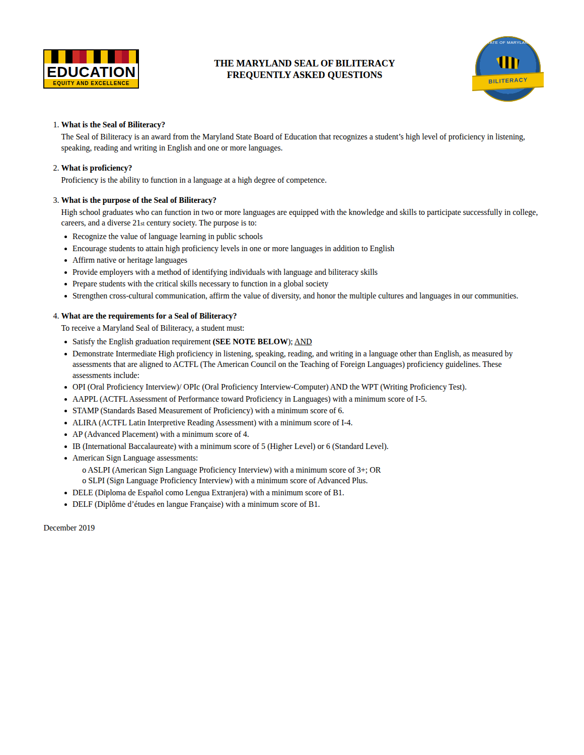EDUCATION
EQUITY AND EXCELLENCE
The Maryland Seal of Biliteracy
Frequently Asked Questions
STATE OF MARYLAND
BILITERACY
What is the Seal of Biliteracy?
The Seal of Biliteracy is an award from the Maryland State Board of Education that recognizes a student’s high level of proficiency in listening, speaking, reading and writing in English and one or more languages.
What is proficiency?
Proficiency is the ability to function in a language at a high degree of competence.
What is the purpose of the Seal of Biliteracy?
High school graduates who can function in two or more languages are equipped with the knowledge and skills to participate successfully in college, careers, and a diverse 21st century society. The purpose is to:
Recognize the value of language learning in public schools
Encourage students to attain high proficiency levels in one or more languages in addition to English
Affirm native or heritage languages
Provide employers with a method of identifying individuals with language and biliteracy skills
Prepare students with the critical skills necessary to function in a global society
Strengthen cross-cultural communication, affirm the value of diversity, and honor the multiple cultures and languages in our communities.
What are the requirements for a Seal of Biliteracy?
To receive a Maryland Seal of Biliteracy, a student must:
Satisfy the English graduation requirement (SEE NOTE BELOW); AND
Demonstrate Intermediate High proficiency in listening, speaking, reading, and writing in a language other than English, as measured by assessments that are aligned to ACTFL (The American Council on the Teaching of Foreign Languages) proficiency guidelines. These assessments include:
OPI (Oral Proficiency Interview)/ OPIc (Oral Proficiency Interview-Computer) AND the WPT (Writing Proficiency Test).
AAPPL (ACTFL Assessment of Performance toward Proficiency in Languages) with a minimum score of I-5.
STAMP (Standards Based Measurement of Proficiency) with a minimum score of 6.
ALIRA (ACTFL Latin Interpretive Reading Assessment) with a minimum score of I-4.
AP (Advanced Placement) with a minimum score of 4.
IB (International Baccalaureate) with a minimum score of 5 (Higher Level) or 6 (Standard Level).
American Sign Language assessments:
ASLPI (American Sign Language Proficiency Interview) with a minimum score of 3+; OR
SLPI (Sign Language Proficiency Interview) with a minimum score of Advanced Plus.
DELE (Diploma de Español como Lengua Extranjera) with a minimum score of B1.
DELF (Diplôme d’études en langue Française) with a minimum score of B1.
December 2019